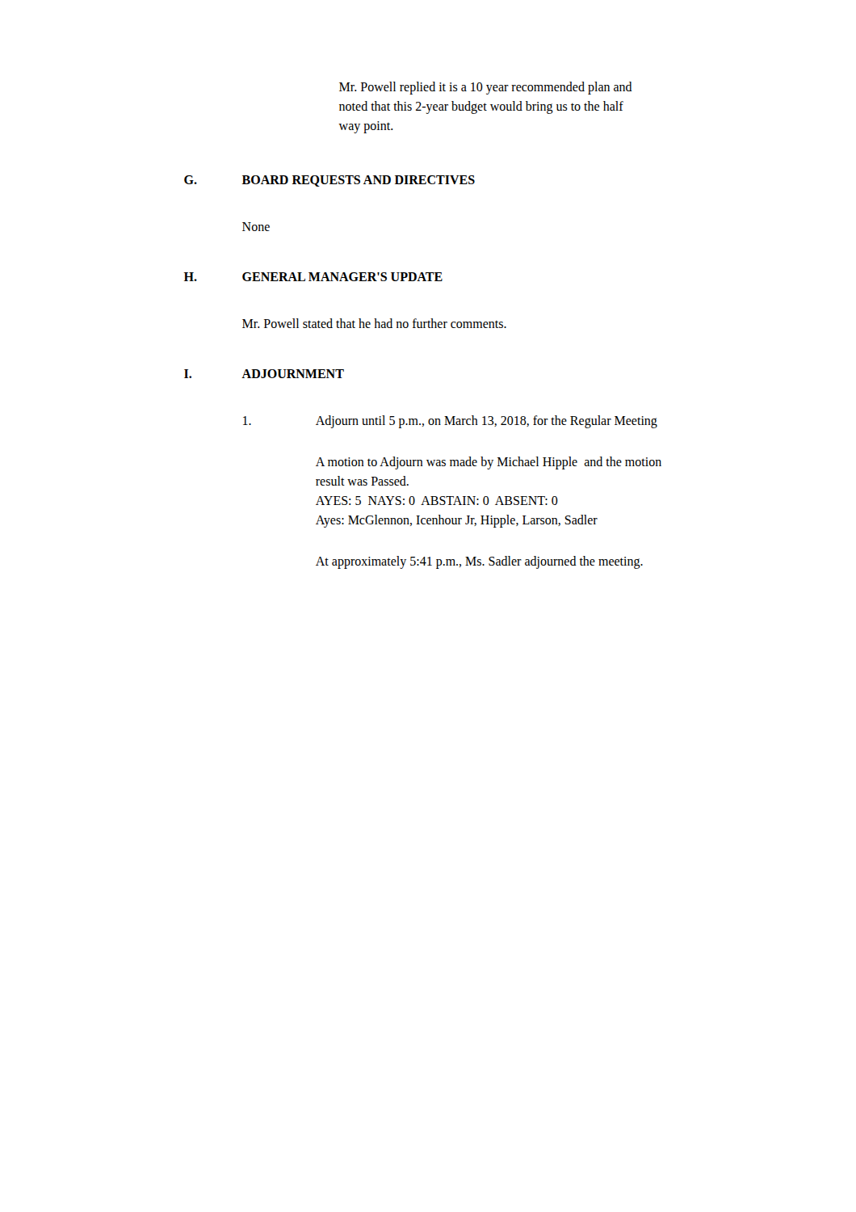Mr. Powell replied it is a 10 year recommended plan and noted that this 2-year budget would bring us to the half way point.
G.
BOARD REQUESTS AND DIRECTIVES
None
H.
GENERAL MANAGER'S UPDATE
Mr. Powell stated that he had no further comments.
I.
ADJOURNMENT
1.
Adjourn until 5 p.m., on March 13, 2018, for the Regular Meeting
A motion to Adjourn was made by Michael Hipple and the motion result was Passed.
AYES: 5 NAYS: 0 ABSTAIN: 0 ABSENT: 0
Ayes: McGlennon, Icenhour Jr, Hipple, Larson, Sadler
At approximately 5:41 p.m., Ms. Sadler adjourned the meeting.